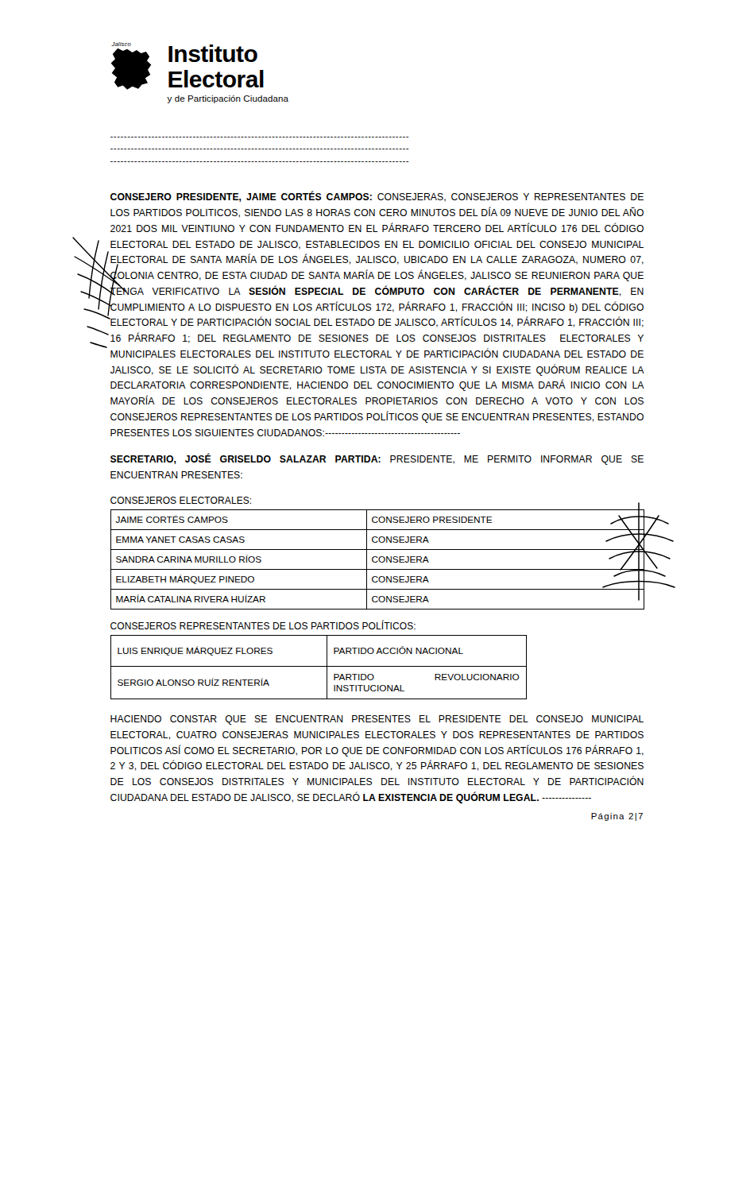Jalisco
Instituto
Electoral
y de Participación Ciudadana
---------------------------------------------------------------------------------------
---------------------------------------------------------------------------------------
---------------------------------------------------------------------------------------
CONSEJERO PRESIDENTE, JAIME CORTÉS CAMPOS: CONSEJERAS, CONSEJEROS Y REPRESENTANTES DE LOS PARTIDOS POLITICOS, SIENDO LAS 8 HORAS CON CERO MINUTOS DEL DÍA 09 NUEVE DE JUNIO DEL AÑO 2021 DOS MIL VEINTIUNO Y CON FUNDAMENTO EN EL PÁRRAFO TERCERO DEL ARTÍCULO 176 DEL CÓDIGO ELECTORAL DEL ESTADO DE JALISCO, ESTABLECIDOS EN EL DOMICILIO OFICIAL DEL CONSEJO MUNICIPAL ELECTORAL DE SANTA MARÍA DE LOS ÁNGELES, JALISCO, UBICADO EN LA CALLE ZARAGOZA, NUMERO 07, COLONIA CENTRO, DE ESTA CIUDAD DE SANTA MARÍA DE LOS ÁNGELES, JALISCO SE REUNIERON PARA QUE TENGA VERIFICATIVO LA SESIÓN ESPECIAL DE CÓMPUTO CON CARÁCTER DE PERMANENTE, EN CUMPLIMIENTO A LO DISPUESTO EN LOS ARTÍCULOS 172, PÁRRAFO 1, FRACCIÓN III; INCISO b) DEL CÓDIGO ELECTORAL Y DE PARTICIPACIÓN SOCIAL DEL ESTADO DE JALISCO, ARTÍCULOS 14, PÁRRAFO 1, FRACCIÓN III; 16 PÁRRAFO 1; DEL REGLAMENTO DE SESIONES DE LOS CONSEJOS DISTRITALES ELECTORALES Y MUNICIPALES ELECTORALES DEL INSTITUTO ELECTORAL Y DE PARTICIPACIÓN CIUDADANA DEL ESTADO DE JALISCO, SE LE SOLICITÓ AL SECRETARIO TOME LISTA DE ASISTENCIA Y SI EXISTE QUÓRUM REALICE LA DECLARATORIA CORRESPONDIENTE, HACIENDO DEL CONOCIMIENTO QUE LA MISMA DARÁ INICIO CON LA MAYORÍA DE LOS CONSEJEROS ELECTORALES PROPIETARIOS CON DERECHO A VOTO Y CON LOS CONSEJEROS REPRESENTANTES DE LOS PARTIDOS POLÍTICOS QUE SE ENCUENTRAN PRESENTES, ESTANDO PRESENTES LOS SIGUIENTES CIUDADANOS:-----------------------------------------
SECRETARIO, JOSÉ GRISELDO SALAZAR PARTIDA: PRESIDENTE, ME PERMITO INFORMAR QUE SE ENCUENTRAN PRESENTES:
CONSEJEROS ELECTORALES:
| JAIME CORTÉS CAMPOS | CONSEJERO PRESIDENTE |
| EMMA YANET CASAS CASAS | CONSEJERA |
| SANDRA CARINA MURILLO RÍOS | CONSEJERA |
| ELIZABETH MÁRQUEZ PINEDO | CONSEJERA |
| MARÍA CATALINA RIVERA HUÍZAR | CONSEJERA |
CONSEJEROS REPRESENTANTES DE LOS PARTIDOS POLÍTICOS:
| LUIS ENRIQUE MÁRQUEZ FLORES | PARTIDO ACCIÓN NACIONAL |
| SERGIO ALONSO RUÍZ RENTERÍA | PARTIDO INSTITUCIONAL REVOLUCIONARIO |
HACIENDO CONSTAR QUE SE ENCUENTRAN PRESENTES EL PRESIDENTE DEL CONSEJO MUNICIPAL ELECTORAL, CUATRO CONSEJERAS MUNICIPALES ELECTORALES Y DOS REPRESENTANTES DE PARTIDOS POLITICOS ASÍ COMO EL SECRETARIO, POR LO QUE DE CONFORMIDAD CON LOS ARTÍCULOS 176 PÁRRAFO 1, 2 Y 3, DEL CÓDIGO ELECTORAL DEL ESTADO DE JALISCO, Y 25 PÁRRAFO 1, DEL REGLAMENTO DE SESIONES DE LOS CONSEJOS DISTRITALES Y MUNICIPALES DEL INSTITUTO ELECTORAL Y DE PARTICIPACIÓN CIUDADANA DEL ESTADO DE JALISCO, SE DECLARÓ LA EXISTENCIA DE QUÓRUM LEGAL. ---------------
Página 2|7